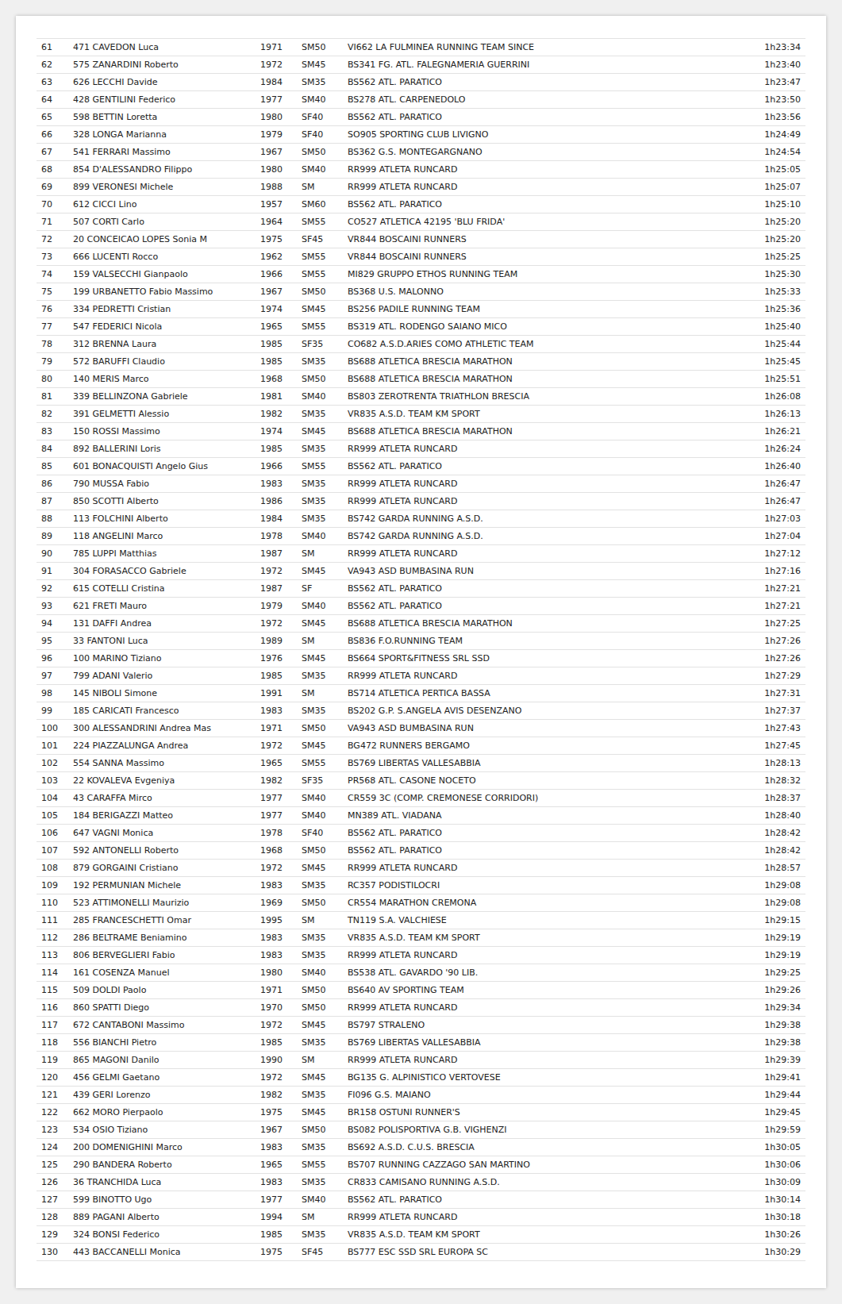| 61 | 471 CAVEDON Luca | 1971 | SM50 | VI662 LA FULMINEA RUNNING TEAM SINCE | 1h23:34 |
| 62 | 575 ZANARDINI Roberto | 1972 | SM45 | BS341 FG. ATL. FALEGNAMERIA GUERRINI | 1h23:40 |
| 63 | 626 LECCHI Davide | 1984 | SM35 | BS562 ATL. PARATICO | 1h23:47 |
| 64 | 428 GENTILINI Federico | 1977 | SM40 | BS278 ATL. CARPENEDOLO | 1h23:50 |
| 65 | 598 BETTIN Loretta | 1980 | SF40 | BS562 ATL. PARATICO | 1h23:56 |
| 66 | 328 LONGA Marianna | 1979 | SF40 | SO905 SPORTING CLUB LIVIGNO | 1h24:49 |
| 67 | 541 FERRARI Massimo | 1967 | SM50 | BS362 G.S. MONTEGARGNANO | 1h24:54 |
| 68 | 854 D'ALESSANDRO Filippo | 1980 | SM40 | RR999 ATLETA RUNCARD | 1h25:05 |
| 69 | 899 VERONESI Michele | 1988 | SM | RR999 ATLETA RUNCARD | 1h25:07 |
| 70 | 612 CICCI Lino | 1957 | SM60 | BS562 ATL. PARATICO | 1h25:10 |
| 71 | 507 CORTI Carlo | 1964 | SM55 | CO527 ATLETICA 42195 'BLU FRIDA' | 1h25:20 |
| 72 | 20 CONCEICAO LOPES Sonia M | 1975 | SF45 | VR844 BOSCAINI RUNNERS | 1h25:20 |
| 73 | 666 LUCENTI Rocco | 1962 | SM55 | VR844 BOSCAINI RUNNERS | 1h25:25 |
| 74 | 159 VALSECCHI Gianpaolo | 1966 | SM55 | MI829 GRUPPO ETHOS RUNNING TEAM | 1h25:30 |
| 75 | 199 URBANETTO Fabio Massimo | 1967 | SM50 | BS368 U.S. MALONNO | 1h25:33 |
| 76 | 334 PEDRETTI Cristian | 1974 | SM45 | BS256 PADILE RUNNING TEAM | 1h25:36 |
| 77 | 547 FEDERICI Nicola | 1965 | SM55 | BS319 ATL. RODENGO SAIANO MICO | 1h25:40 |
| 78 | 312 BRENNA Laura | 1985 | SF35 | CO682 A.S.D.ARIES COMO ATHLETIC TEAM | 1h25:44 |
| 79 | 572 BARUFFI Claudio | 1985 | SM35 | BS688 ATLETICA BRESCIA MARATHON | 1h25:45 |
| 80 | 140 MERIS Marco | 1968 | SM50 | BS688 ATLETICA BRESCIA MARATHON | 1h25:51 |
| 81 | 339 BELLINZONA Gabriele | 1981 | SM40 | BS803 ZEROTRENTA TRIATHLON BRESCIA | 1h26:08 |
| 82 | 391 GELMETTI Alessio | 1982 | SM35 | VR835 A.S.D. TEAM KM SPORT | 1h26:13 |
| 83 | 150 ROSSI Massimo | 1974 | SM45 | BS688 ATLETICA BRESCIA MARATHON | 1h26:21 |
| 84 | 892 BALLERINI Loris | 1985 | SM35 | RR999 ATLETA RUNCARD | 1h26:24 |
| 85 | 601 BONACQUISTI Angelo Gius | 1966 | SM55 | BS562 ATL. PARATICO | 1h26:40 |
| 86 | 790 MUSSA Fabio | 1983 | SM35 | RR999 ATLETA RUNCARD | 1h26:47 |
| 87 | 850 SCOTTI Alberto | 1986 | SM35 | RR999 ATLETA RUNCARD | 1h26:47 |
| 88 | 113 FOLCHINI Alberto | 1984 | SM35 | BS742 GARDA RUNNING A.S.D. | 1h27:03 |
| 89 | 118 ANGELINI Marco | 1978 | SM40 | BS742 GARDA RUNNING A.S.D. | 1h27:04 |
| 90 | 785 LUPPI Matthias | 1987 | SM | RR999 ATLETA RUNCARD | 1h27:12 |
| 91 | 304 FORASACCO Gabriele | 1972 | SM45 | VA943 ASD BUMBASINA RUN | 1h27:16 |
| 92 | 615 COTELLI Cristina | 1987 | SF | BS562 ATL. PARATICO | 1h27:21 |
| 93 | 621 FRETI Mauro | 1979 | SM40 | BS562 ATL. PARATICO | 1h27:21 |
| 94 | 131 DAFFI Andrea | 1972 | SM45 | BS688 ATLETICA BRESCIA MARATHON | 1h27:25 |
| 95 | 33 FANTONI Luca | 1989 | SM | BS836 F.O.RUNNING TEAM | 1h27:26 |
| 96 | 100 MARINO Tiziano | 1976 | SM45 | BS664 SPORT&FITNESS SRL SSD | 1h27:26 |
| 97 | 799 ADANI Valerio | 1985 | SM35 | RR999 ATLETA RUNCARD | 1h27:29 |
| 98 | 145 NIBOLI Simone | 1991 | SM | BS714 ATLETICA PERTICA BASSA | 1h27:31 |
| 99 | 185 CARICATI Francesco | 1983 | SM35 | BS202 G.P. S.ANGELA AVIS DESENZANO | 1h27:37 |
| 100 | 300 ALESSANDRINI Andrea Mas | 1971 | SM50 | VA943 ASD BUMBASINA RUN | 1h27:43 |
| 101 | 224 PIAZZALUNGA Andrea | 1972 | SM45 | BG472 RUNNERS BERGAMO | 1h27:45 |
| 102 | 554 SANNA Massimo | 1965 | SM55 | BS769 LIBERTAS VALLESABBIA | 1h28:13 |
| 103 | 22 KOVALEVA Evgeniya | 1982 | SF35 | PR568 ATL. CASONE NOCETO | 1h28:32 |
| 104 | 43 CARAFFA Mirco | 1977 | SM40 | CR559 3C (COMP. CREMONESE CORRIDORI) | 1h28:37 |
| 105 | 184 BERIGAZZI Matteo | 1977 | SM40 | MN389 ATL. VIADANA | 1h28:40 |
| 106 | 647 VAGNI Monica | 1978 | SF40 | BS562 ATL. PARATICO | 1h28:42 |
| 107 | 592 ANTONELLI Roberto | 1968 | SM50 | BS562 ATL. PARATICO | 1h28:42 |
| 108 | 879 GORGAINI Cristiano | 1972 | SM45 | RR999 ATLETA RUNCARD | 1h28:57 |
| 109 | 192 PERMUNIAN Michele | 1983 | SM35 | RC357 PODISTILOCRI | 1h29:08 |
| 110 | 523 ATTIMONELLI Maurizio | 1969 | SM50 | CR554 MARATHON CREMONA | 1h29:08 |
| 111 | 285 FRANCESCHETTI Omar | 1995 | SM | TN119 S.A. VALCHIESE | 1h29:15 |
| 112 | 286 BELTRAME Beniamino | 1983 | SM35 | VR835 A.S.D. TEAM KM SPORT | 1h29:19 |
| 113 | 806 BERVEGLIERI Fabio | 1983 | SM35 | RR999 ATLETA RUNCARD | 1h29:19 |
| 114 | 161 COSENZA Manuel | 1980 | SM40 | BS538 ATL. GAVARDO '90 LIB. | 1h29:25 |
| 115 | 509 DOLDI Paolo | 1971 | SM50 | BS640 AV SPORTING TEAM | 1h29:26 |
| 116 | 860 SPATTI Diego | 1970 | SM50 | RR999 ATLETA RUNCARD | 1h29:34 |
| 117 | 672 CANTABONI Massimo | 1972 | SM45 | BS797 STRALENO | 1h29:38 |
| 118 | 556 BIANCHI Pietro | 1985 | SM35 | BS769 LIBERTAS VALLESABBIA | 1h29:38 |
| 119 | 865 MAGONI Danilo | 1990 | SM | RR999 ATLETA RUNCARD | 1h29:39 |
| 120 | 456 GELMI Gaetano | 1972 | SM45 | BG135 G. ALPINISTICO VERTOVESE | 1h29:41 |
| 121 | 439 GERI Lorenzo | 1982 | SM35 | FI096 G.S. MAIANO | 1h29:44 |
| 122 | 662 MORO Pierpaolo | 1975 | SM45 | BR158 OSTUNI RUNNER'S | 1h29:45 |
| 123 | 534 OSIO Tiziano | 1967 | SM50 | BS082 POLISPORTIVA G.B. VIGHENZI | 1h29:59 |
| 124 | 200 DOMENIGHINI Marco | 1983 | SM35 | BS692 A.S.D. C.U.S. BRESCIA | 1h30:05 |
| 125 | 290 BANDERA Roberto | 1965 | SM55 | BS707 RUNNING CAZZAGO SAN MARTINO | 1h30:06 |
| 126 | 36 TRANCHIDA Luca | 1983 | SM35 | CR833 CAMISANO RUNNING A.S.D. | 1h30:09 |
| 127 | 599 BINOTTO Ugo | 1977 | SM40 | BS562 ATL. PARATICO | 1h30:14 |
| 128 | 889 PAGANI Alberto | 1994 | SM | RR999 ATLETA RUNCARD | 1h30:18 |
| 129 | 324 BONSI Federico | 1985 | SM35 | VR835 A.S.D. TEAM KM SPORT | 1h30:26 |
| 130 | 443 BACCANELLI Monica | 1975 | SF45 | BS777 ESC SSD SRL EUROPA SC | 1h30:29 |